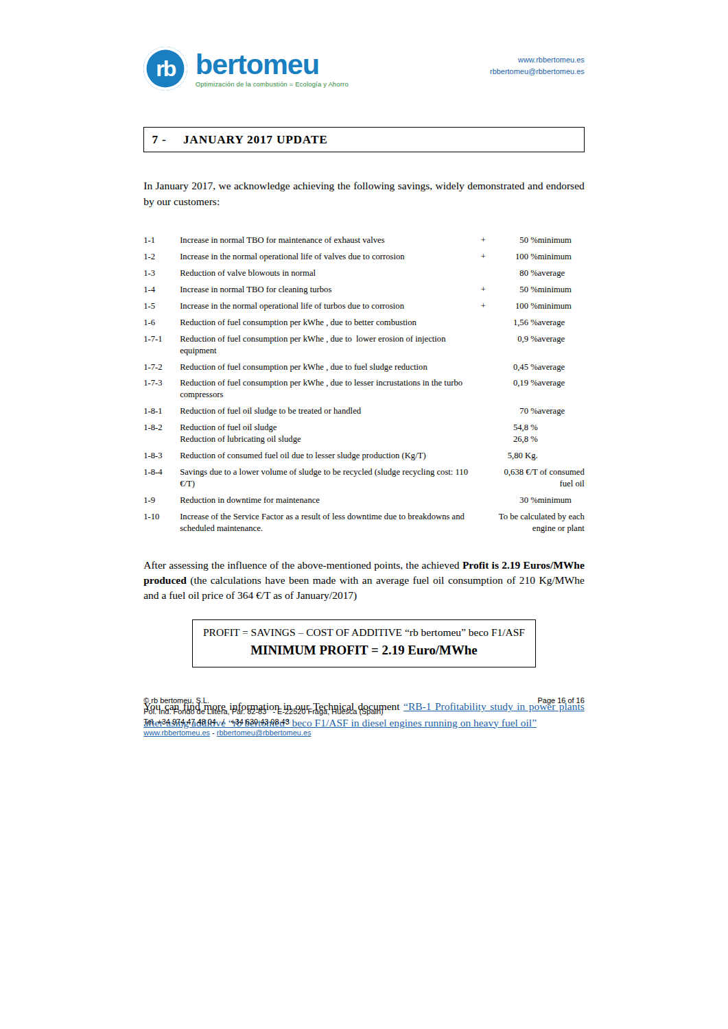bertomeu
Optimización de la combustión = Ecología y Ahorro
www.rbbertomeu.es
rbbertomeu@rbbertomeu.es
7 -JANUARY 2017 UPDATE
In January 2017, we acknowledge achieving the following savings, widely demonstrated and endorsed by our customers:
| 1-1 | Increase in normal TBO for maintenance of exhaust valves | + | 50 % | minimum |
| 1-2 | Increase in the normal operational life of valves due to corrosion | + | 100 % | minimum |
| 1-3 | Reduction of valve blowouts in normal | | 80 % | average |
| 1-4 | Increase in normal TBO for cleaning turbos | + | 50 % | minimum |
| 1-5 | Increase in the normal operational life of turbos due to corrosion | + | 100 % | minimum |
| 1-6 | Reduction of fuel consumption per kWhe , due to better combustion | | 1,56 % | average |
| 1-7-1 | Reduction of fuel consumption per kWhe , due to lower erosion of injection equipment | | 0,9 % | average |
| 1-7-2 | Reduction of fuel consumption per kWhe , due to fuel sludge reduction | | 0,45 % | average |
| 1-7-3 | Reduction of fuel consumption per kWhe , due to lesser incrustations in the turbo compressors | | 0,19 % | average |
| 1-8-1 | Reduction of fuel oil sludge to be treated or handled | | 70 % | average |
| 1-8-2 | Reduction of fuel oil sludge Reduction of lubricating oil sludge | | 54,8 % 26,8 % | |
| 1-8-3 | Reduction of consumed fuel oil due to lesser sludge production (Kg/T) | | 5,80 Kg. | |
| 1-8-4 | Savings due to a lower volume of sludge to be recycled (sludge recycling cost: 110 €/T) | | 0,638 €/T of consumed fuel oil |
| 1-9 | Reduction in downtime for maintenance | | 30 % | minimum |
| 1-10 | Increase of the Service Factor as a result of less downtime due to breakdowns and scheduled maintenance. | | To be calculated by each engine or plant |
After assessing the influence of the above-mentioned points, the achieved Profit is 2.19 Euros/MWhe produced (the calculations have been made with an average fuel oil consumption of 210 Kg/MWhe and a fuel oil price of 364 €/T as of January/2017)
PROFIT = SAVINGS – COST OF ADDITIVE “rb bertomeu” beco F1/ASF
MINIMUM PROFIT = 2.19 Euro/MWhe
You can find more information in our Technical document “RB-1 Profitability study in power plants after using additive “rb bertomeu” beco F1/ASF in diesel engines running on heavy fuel oil”
© rb bertomeu, S.L.
Pol. Ind. Fondo de Llitera, Par. 82-83 - E-22520 Fraga, Huesca (Spain)
Tel. +34 974 47 48 04 / +34 630 43 08 43
www.rbbertomeu.es - rbbertomeu@rbbertomeu.es
Page 16 of 16